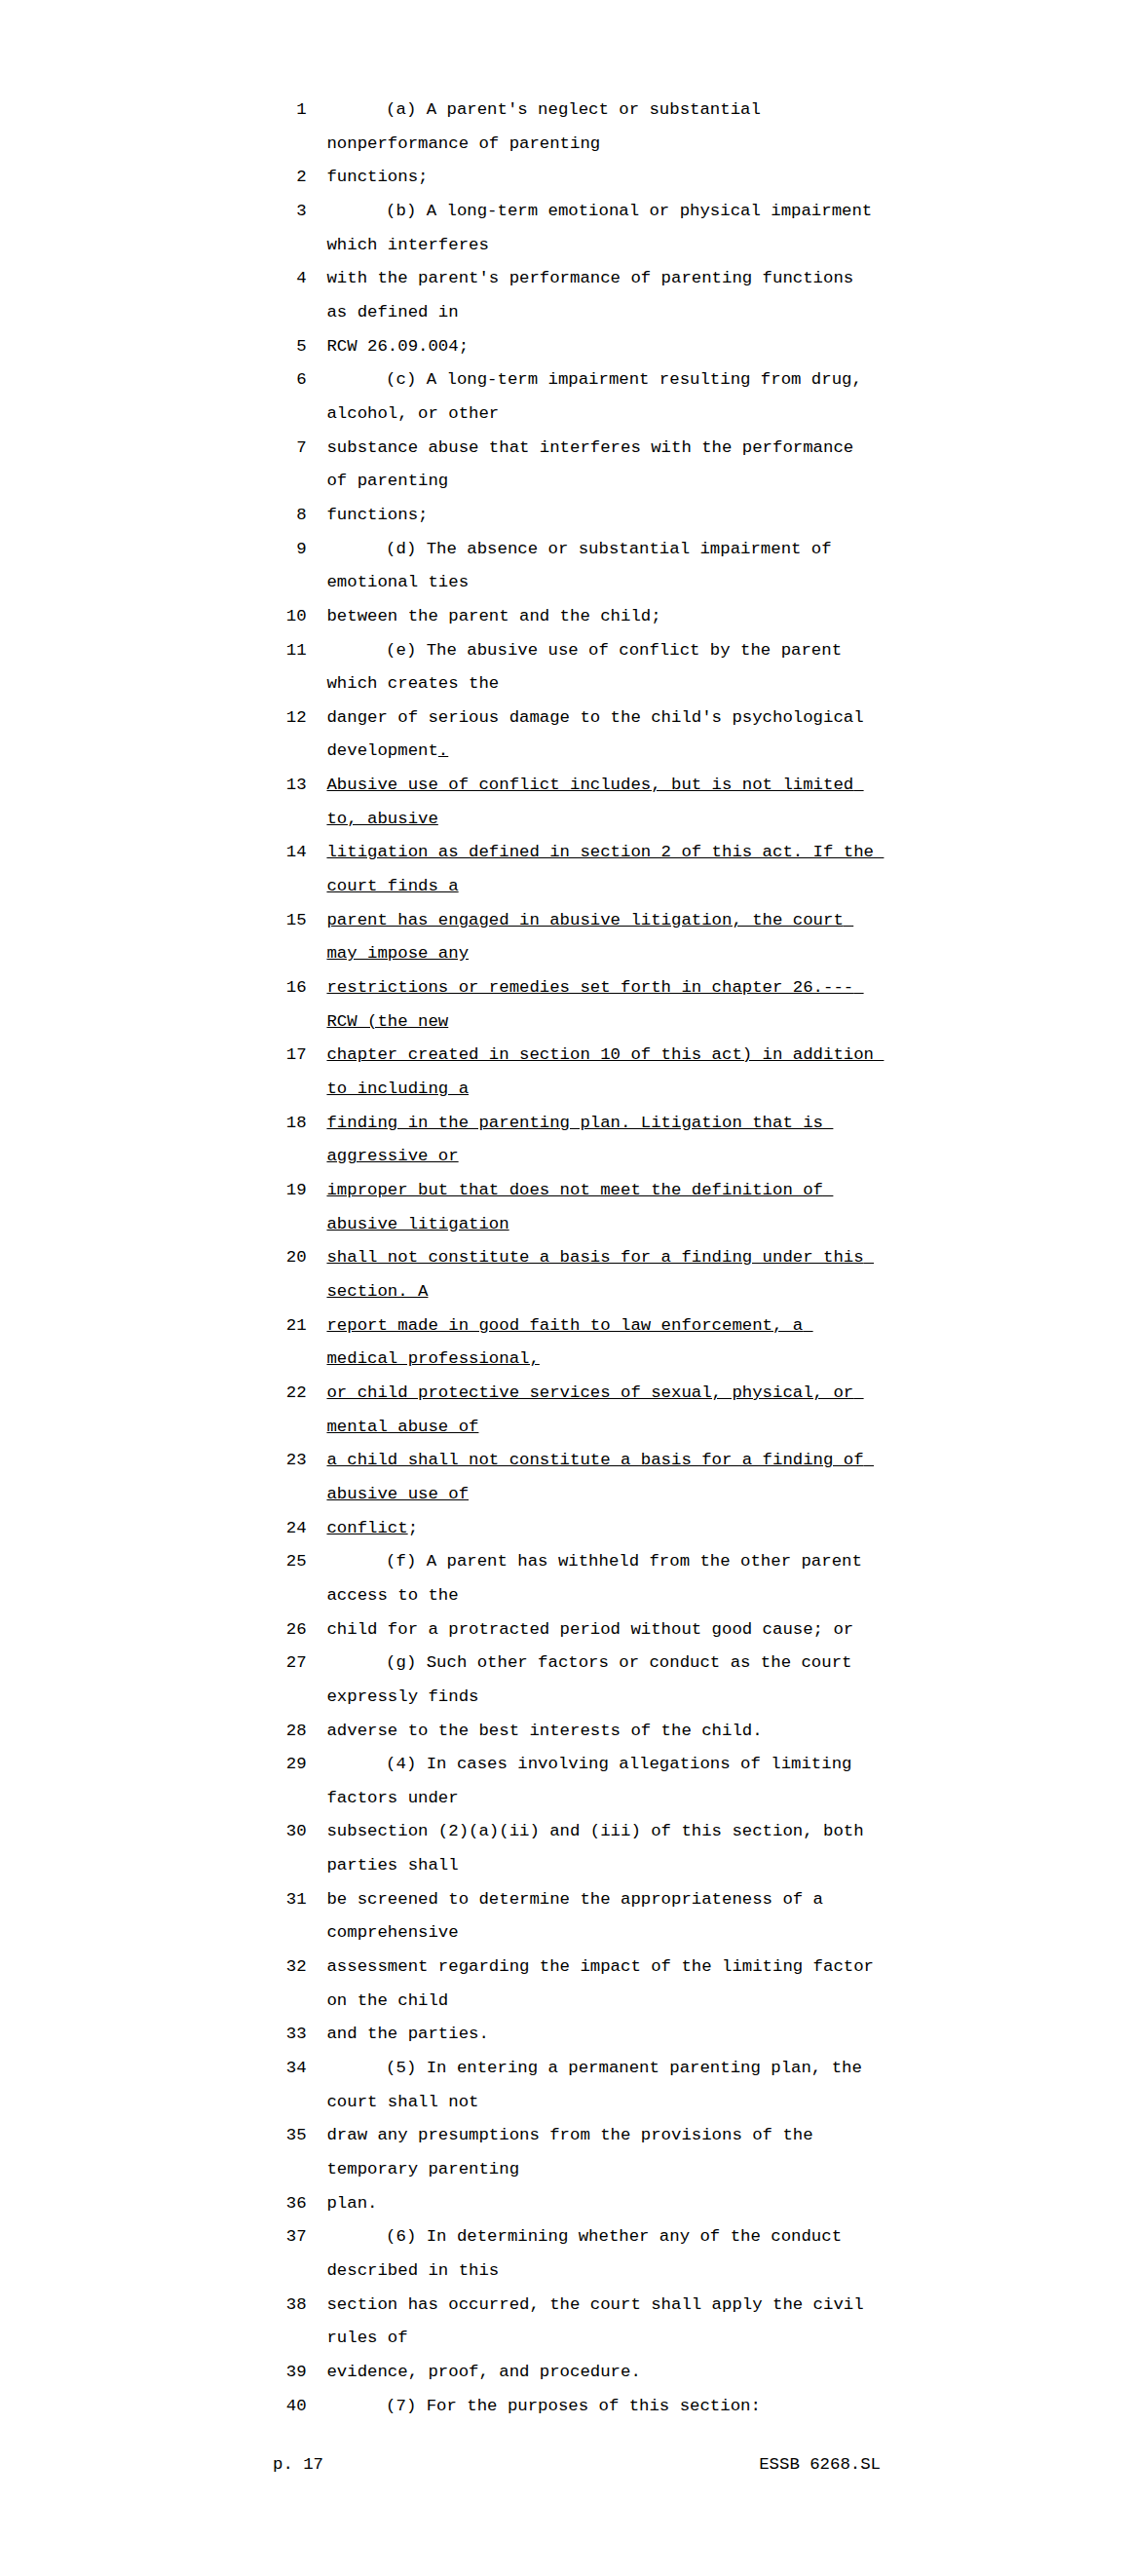(a) A parent's neglect or substantial nonperformance of parenting
functions;
(b) A long-term emotional or physical impairment which interferes
with the parent's performance of parenting functions as defined in
RCW 26.09.004;
(c) A long-term impairment resulting from drug, alcohol, or other
substance abuse that interferes with the performance of parenting
functions;
(d) The absence or substantial impairment of emotional ties
between the parent and the child;
(e) The abusive use of conflict by the parent which creates the
danger of serious damage to the child's psychological development.
Abusive use of conflict includes, but is not limited to, abusive
litigation as defined in section 2 of this act. If the court finds a
parent has engaged in abusive litigation, the court may impose any
restrictions or remedies set forth in chapter 26.--- RCW (the new
chapter created in section 10 of this act) in addition to including a
finding in the parenting plan. Litigation that is aggressive or
improper but that does not meet the definition of abusive litigation
shall not constitute a basis for a finding under this section. A
report made in good faith to law enforcement, a medical professional,
or child protective services of sexual, physical, or mental abuse of
a child shall not constitute a basis for a finding of abusive use of
conflict;
(f) A parent has withheld from the other parent access to the
child for a protracted period without good cause; or
(g) Such other factors or conduct as the court expressly finds
adverse to the best interests of the child.
(4) In cases involving allegations of limiting factors under
subsection (2)(a)(ii) and (iii) of this section, both parties shall
be screened to determine the appropriateness of a comprehensive
assessment regarding the impact of the limiting factor on the child
and the parties.
(5) In entering a permanent parenting plan, the court shall not
draw any presumptions from the provisions of the temporary parenting
plan.
(6) In determining whether any of the conduct described in this
section has occurred, the court shall apply the civil rules of
evidence, proof, and procedure.
(7) For the purposes of this section:
p. 17 ESSB 6268.SL